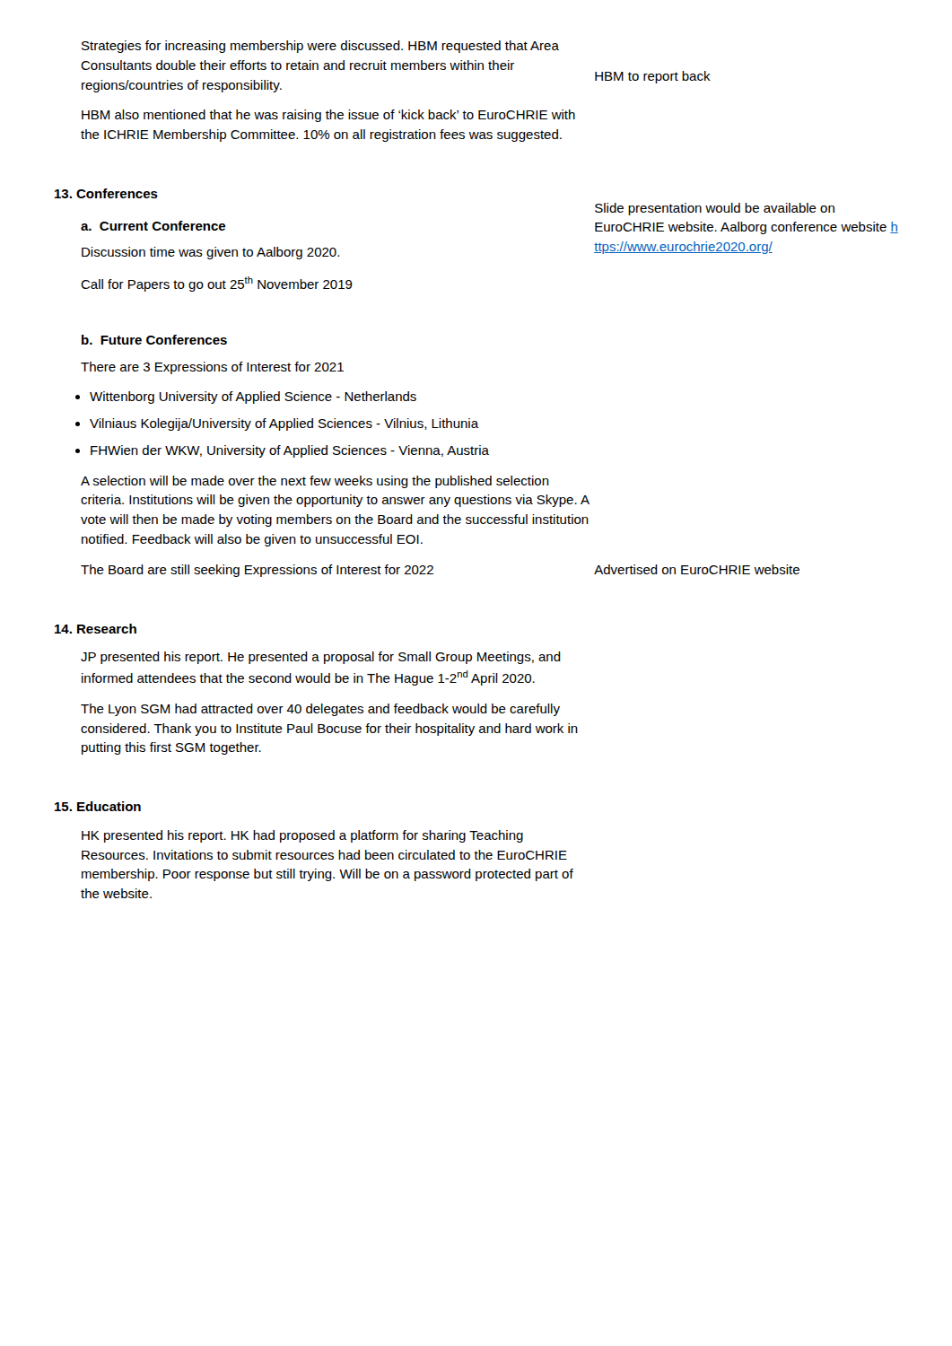| Strategies for increasing membership were discussed. HBM requested that Area Consultants double their efforts to retain and recruit members within their regions/countries of responsibility. HBM also mentioned that he was raising the issue of ‘kick back’ to EuroCHRIE with the ICHRIE Membership Committee. 10% on all registration fees was suggested. | HBM to report back |
| 13. Conferences a. Current Conference Discussion time was given to Aalborg 2020. Call for Papers to go out 25 th November 2019 | Slide presentation would be available on EuroCHRIE website. Aalborg conference website https://www.eurochrie2020.org/ |
| b. Future Conferences There are 3 Expressions of Interest for 2021 Wittenborg University of Applied Science - Netherlands Vilniaus Kolegija/University of Applied Sciences - Vilnius, Lithunia FHWien der WKW, University of Applied Sciences - Vienna, Austria A selection will be made over the next few weeks using the published selection criteria. Institutions will be given the opportunity to answer any questions via Skype. A vote will then be made by voting members on the Board and the successful institution notified. Feedback will also be given to unsuccessful EOI. The Board are still seeking Expressions of Interest for 2022 | Advertised on EuroCHRIE website |
| 14. Research JP presented his report. He presented a proposal for Small Group Meetings, and informed attendees that the second would be in The Hague 1-2 nd April 2020. The Lyon SGM had attracted over 40 delegates and feedback would be carefully considered. Thank you to Institute Paul Bocuse for their hospitality and hard work in putting this first SGM together. | |
| 15. Education HK presented his report. HK had proposed a platform for sharing Teaching Resources. Invitations to submit resources had been circulated to the EuroCHRIE membership. Poor response but still trying. Will be on a password protected part of the website. | |